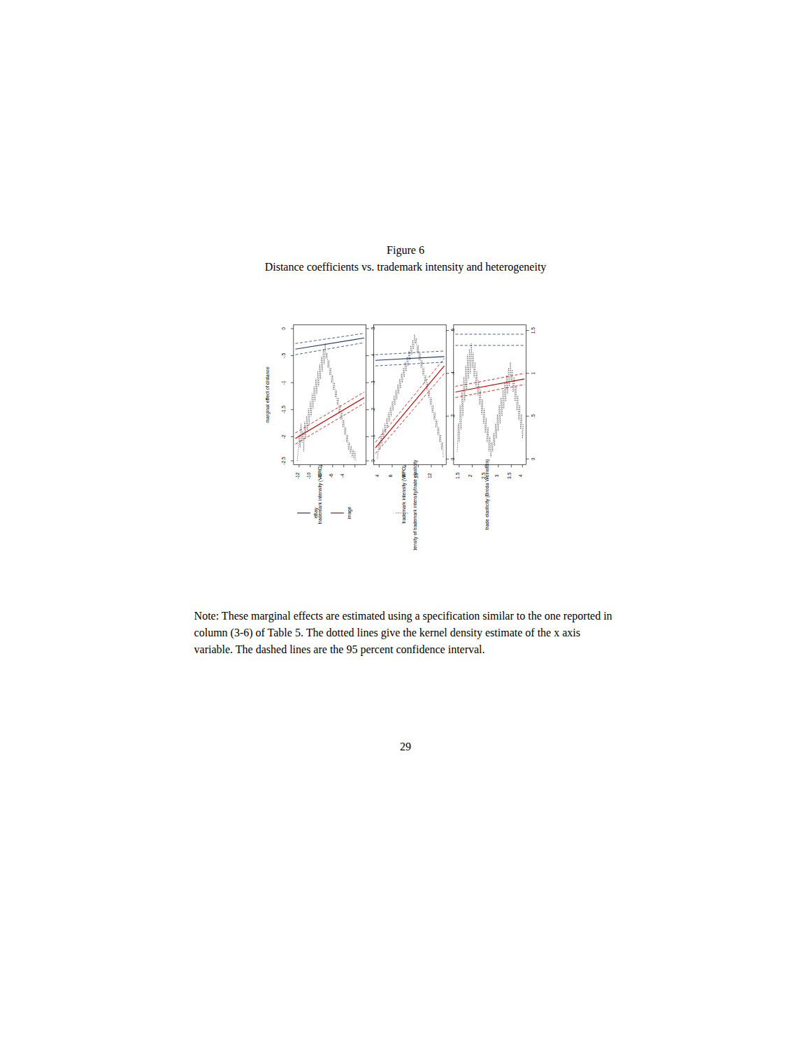Figure 6 Distance coefficients vs. trademark intensity and heterogeneity
marginal effect of distance 0 -.5 -1 -1.5 -2 -2.5 .5 .4 .3 .2 .1 0 -12 -10 -8 -6 -4 trademark intensity (VERO) .6 .4 .2 0 4 6 8 10 12 trademark intensity (WIPO) 1.5 1 .5 0 1.5 2 2.5 3 3.5 4 trade elasticity (Broda Weinstein) eBay image Kernel density of trademark intensity/trade elasticity
Note: These marginal effects are estimated using a specification similar to the one reported in column (3-6) of Table 5. The dotted lines give the kernel density estimate of the x axis variable. The dashed lines are the 95 percent confidence interval.
29